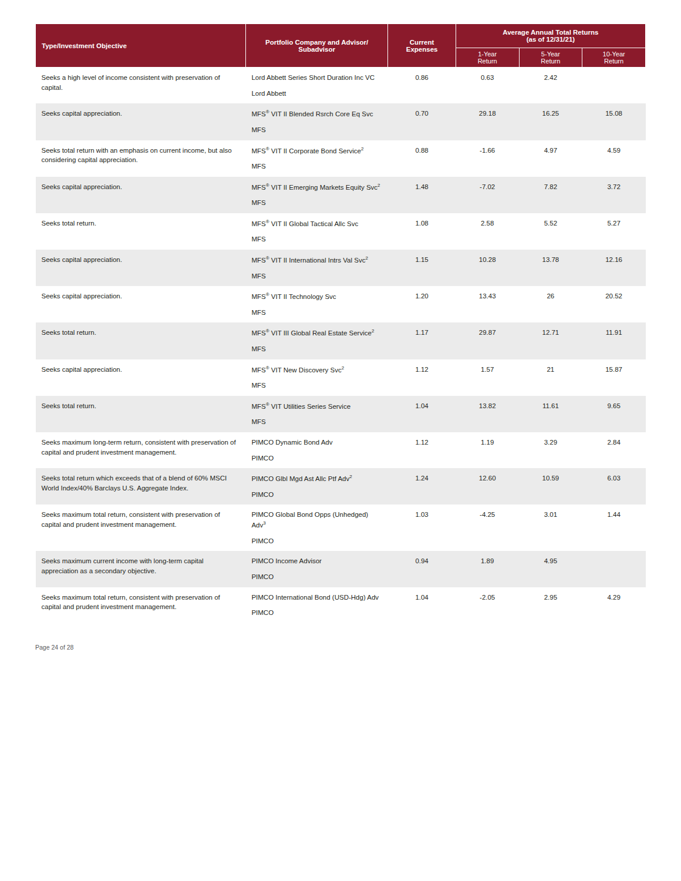| Type/Investment Objective | Portfolio Company and Advisor/ Subadvisor | Current Expenses | Average Annual Total Returns (as of 12/31/21) |
| --- | --- | --- | --- |
| 1-Year Return | 5-Year Return | 10-Year Return |
| Seeks a high level of income consistent with preservation of capital. | Lord Abbett Series Short Duration Inc VC Lord Abbett | 0.86 | 0.63 | 2.42 | |
| Seeks capital appreciation. | MFS ® VIT II Blended Rsrch Core Eq Svc MFS | 0.70 | 29.18 | 16.25 | 15.08 |
| Seeks total return with an emphasis on current income, but also considering capital appreciation. | MFS ® VIT II Corporate Bond Service 2 MFS | 0.88 | -1.66 | 4.97 | 4.59 |
| Seeks capital appreciation. | MFS ® VIT II Emerging Markets Equity Svc 2 MFS | 1.48 | -7.02 | 7.82 | 3.72 |
| Seeks total return. | MFS ® VIT II Global Tactical Allc Svc MFS | 1.08 | 2.58 | 5.52 | 5.27 |
| Seeks capital appreciation. | MFS ® VIT II International Intrs Val Svc 2 MFS | 1.15 | 10.28 | 13.78 | 12.16 |
| Seeks capital appreciation. | MFS ® VIT II Technology Svc MFS | 1.20 | 13.43 | 26 | 20.52 |
| Seeks total return. | MFS ® VIT III Global Real Estate Service 2 MFS | 1.17 | 29.87 | 12.71 | 11.91 |
| Seeks capital appreciation. | MFS ® VIT New Discovery Svc 2 MFS | 1.12 | 1.57 | 21 | 15.87 |
| Seeks total return. | MFS ® VIT Utilities Series Service MFS | 1.04 | 13.82 | 11.61 | 9.65 |
| Seeks maximum long-term return, consistent with preservation of capital and prudent investment management. | PIMCO Dynamic Bond Adv PIMCO | 1.12 | 1.19 | 3.29 | 2.84 |
| Seeks total return which exceeds that of a blend of 60% MSCI World Index/40% Barclays U.S. Aggregate Index. | PIMCO Glbl Mgd Ast Allc Ptf Adv 2 PIMCO | 1.24 | 12.60 | 10.59 | 6.03 |
| Seeks maximum total return, consistent with preservation of capital and prudent investment management. | PIMCO Global Bond Opps (Unhedged) Adv 3 PIMCO | 1.03 | -4.25 | 3.01 | 1.44 |
| Seeks maximum current income with long-term capital appreciation as a secondary objective. | PIMCO Income Advisor PIMCO | 0.94 | 1.89 | 4.95 | |
| Seeks maximum total return, consistent with preservation of capital and prudent investment management. | PIMCO International Bond (USD-Hdg) Adv PIMCO | 1.04 | -2.05 | 2.95 | 4.29 |
Page 24 of 28